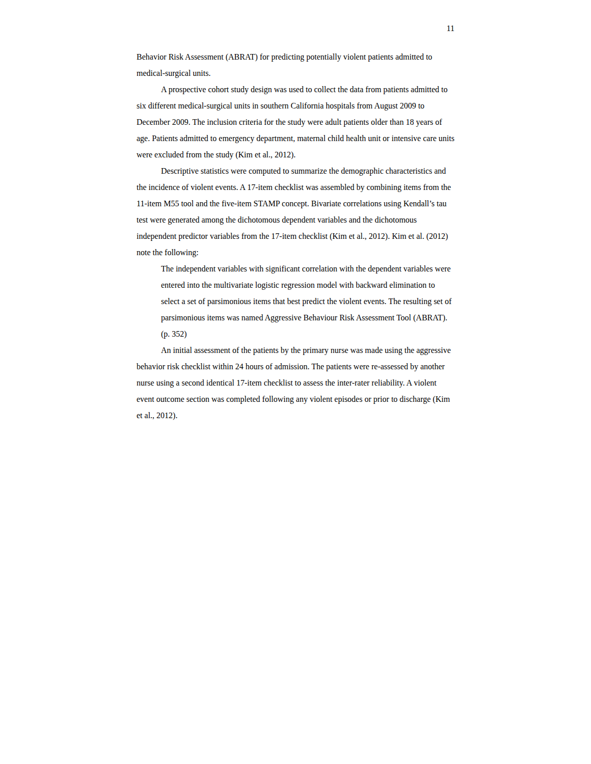11
Behavior Risk Assessment (ABRAT) for predicting potentially violent patients admitted to medical-surgical units.
A prospective cohort study design was used to collect the data from patients admitted to six different medical-surgical units in southern California hospitals from August 2009 to December 2009. The inclusion criteria for the study were adult patients older than 18 years of age. Patients admitted to emergency department, maternal child health unit or intensive care units were excluded from the study (Kim et al., 2012).
Descriptive statistics were computed to summarize the demographic characteristics and the incidence of violent events. A 17-item checklist was assembled by combining items from the 11-item M55 tool and the five-item STAMP concept. Bivariate correlations using Kendall’s tau test were generated among the dichotomous dependent variables and the dichotomous independent predictor variables from the 17-item checklist (Kim et al., 2012). Kim et al. (2012) note the following:
The independent variables with significant correlation with the dependent variables were entered into the multivariate logistic regression model with backward elimination to select a set of parsimonious items that best predict the violent events. The resulting set of parsimonious items was named Aggressive Behaviour Risk Assessment Tool (ABRAT). (p. 352)
An initial assessment of the patients by the primary nurse was made using the aggressive behavior risk checklist within 24 hours of admission. The patients were re-assessed by another nurse using a second identical 17-item checklist to assess the inter-rater reliability. A violent event outcome section was completed following any violent episodes or prior to discharge (Kim et al., 2012).